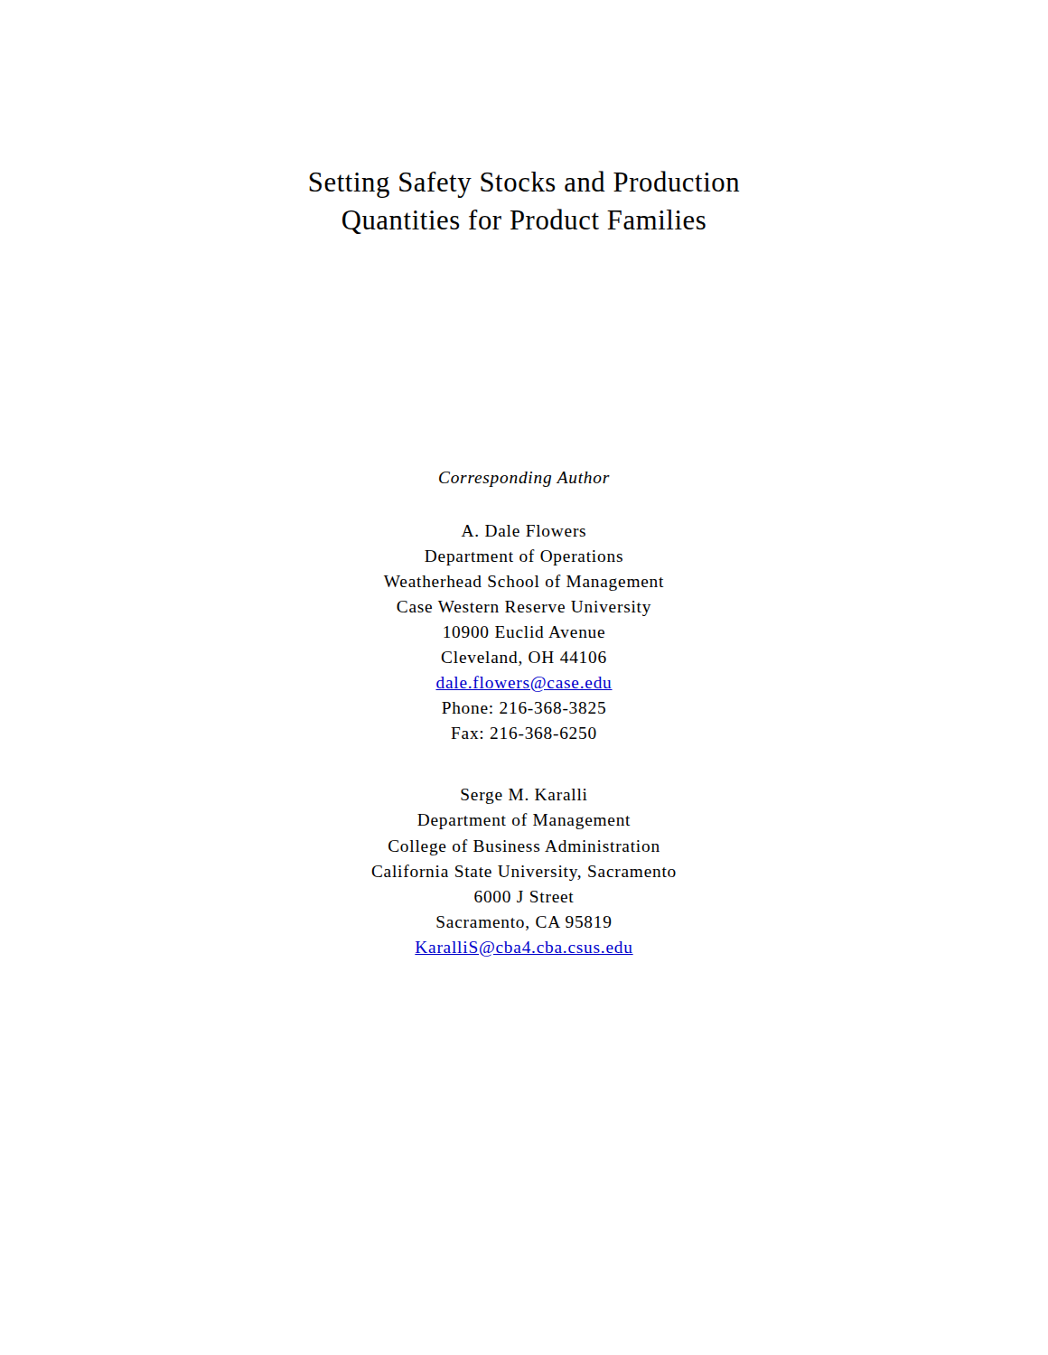Setting Safety Stocks and Production
Quantities for Product Families
Corresponding Author
A. Dale Flowers
Department of Operations
Weatherhead School of Management
Case Western Reserve University
10900 Euclid Avenue
Cleveland, OH 44106
dale.flowers@case.edu
Phone: 216-368-3825
Fax: 216-368-6250
Serge M. Karalli
Department of Management
College of Business Administration
California State University, Sacramento
6000 J Street
Sacramento, CA 95819
KaralliS@cba4.cba.csus.edu